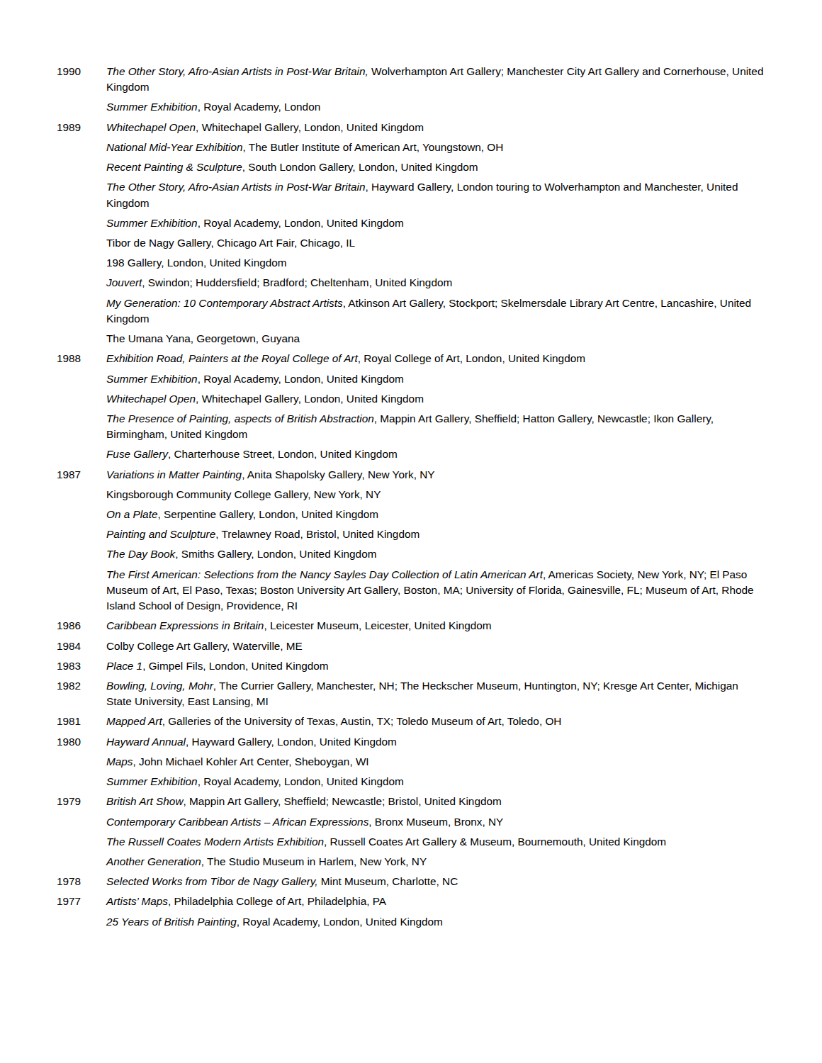1990
The Other Story, Afro-Asian Artists in Post-War Britain, Wolverhampton Art Gallery; Manchester City Art Gallery and Cornerhouse, United Kingdom
Summer Exhibition, Royal Academy, London
1989
Whitechapel Open, Whitechapel Gallery, London, United Kingdom
National Mid-Year Exhibition, The Butler Institute of American Art, Youngstown, OH
Recent Painting & Sculpture, South London Gallery, London, United Kingdom
The Other Story, Afro-Asian Artists in Post-War Britain, Hayward Gallery, London touring to Wolverhampton and Manchester, United Kingdom
Summer Exhibition, Royal Academy, London, United Kingdom
Tibor de Nagy Gallery, Chicago Art Fair, Chicago, IL
198 Gallery, London, United Kingdom
Jouvert, Swindon; Huddersfield; Bradford; Cheltenham, United Kingdom
My Generation: 10 Contemporary Abstract Artists, Atkinson Art Gallery, Stockport; Skelmersdale Library Art Centre, Lancashire, United Kingdom
The Umana Yana, Georgetown, Guyana
1988
Exhibition Road, Painters at the Royal College of Art, Royal College of Art, London, United Kingdom
Summer Exhibition, Royal Academy, London, United Kingdom
Whitechapel Open, Whitechapel Gallery, London, United Kingdom
The Presence of Painting, aspects of British Abstraction, Mappin Art Gallery, Sheffield; Hatton Gallery, Newcastle; Ikon Gallery, Birmingham, United Kingdom
Fuse Gallery, Charterhouse Street, London, United Kingdom
1987
Variations in Matter Painting, Anita Shapolsky Gallery, New York, NY
Kingsborough Community College Gallery, New York, NY
On a Plate, Serpentine Gallery, London, United Kingdom
Painting and Sculpture, Trelawney Road, Bristol, United Kingdom
The Day Book, Smiths Gallery, London, United Kingdom
The First American: Selections from the Nancy Sayles Day Collection of Latin American Art, Americas Society, New York, NY; El Paso Museum of Art, El Paso, Texas; Boston University Art Gallery, Boston, MA; University of Florida, Gainesville, FL; Museum of Art, Rhode Island School of Design, Providence, RI
1986
Caribbean Expressions in Britain, Leicester Museum, Leicester, United Kingdom
1984
Colby College Art Gallery, Waterville, ME
1983
Place 1, Gimpel Fils, London, United Kingdom
1982
Bowling, Loving, Mohr, The Currier Gallery, Manchester, NH; The Heckscher Museum, Huntington, NY; Kresge Art Center, Michigan State University, East Lansing, MI
1981
Mapped Art, Galleries of the University of Texas, Austin, TX; Toledo Museum of Art, Toledo, OH
1980
Hayward Annual, Hayward Gallery, London, United Kingdom
Maps, John Michael Kohler Art Center, Sheboygan, WI
Summer Exhibition, Royal Academy, London, United Kingdom
1979
British Art Show, Mappin Art Gallery, Sheffield; Newcastle; Bristol, United Kingdom
Contemporary Caribbean Artists – African Expressions, Bronx Museum, Bronx, NY
The Russell Coates Modern Artists Exhibition, Russell Coates Art Gallery & Museum, Bournemouth, United Kingdom
Another Generation, The Studio Museum in Harlem, New York, NY
1978
Selected Works from Tibor de Nagy Gallery, Mint Museum, Charlotte, NC
1977
Artists’ Maps, Philadelphia College of Art, Philadelphia, PA
25 Years of British Painting, Royal Academy, London, United Kingdom